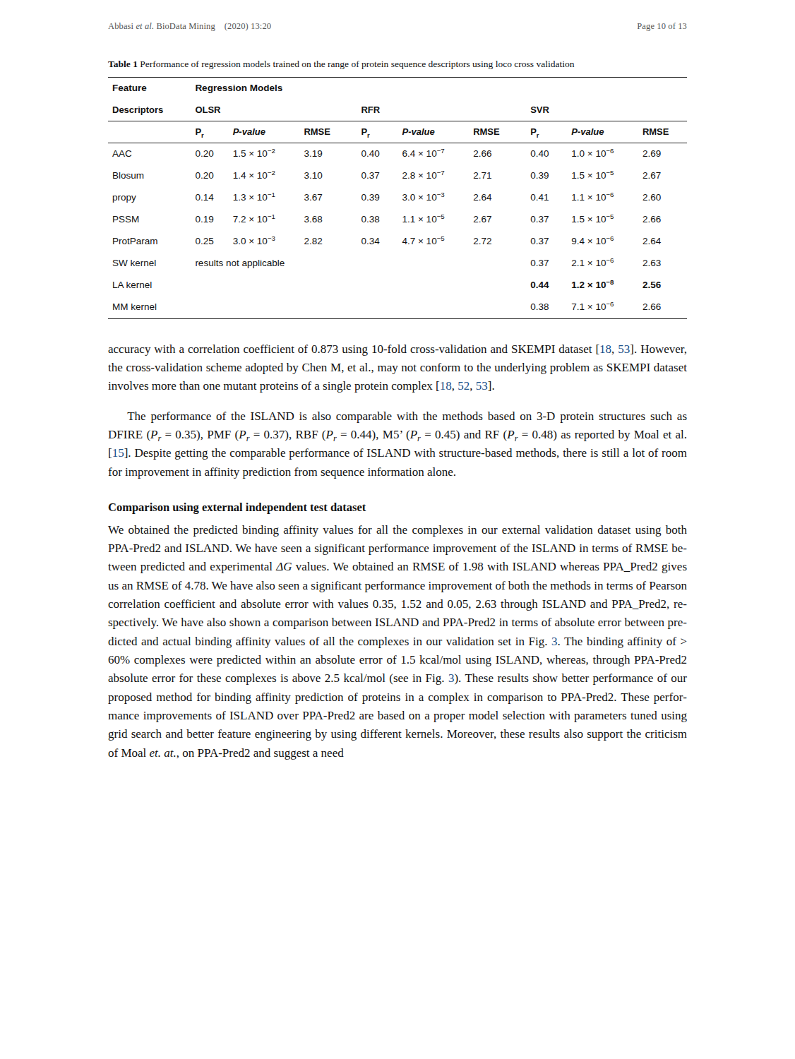Abbasi et al. BioData Mining (2020) 13:20 Page 10 of 13
Table 1 Performance of regression models trained on the range of protein sequence descriptors using loco cross validation
| Feature | Regression Models |
| --- | --- |
| Descriptors | OLSR | RFR | SVR |
| | P r | P-value | RMSE | P r | P-value | RMSE | P r | P-value | RMSE |
| AAC | 0.20 | 1.5 × 10 −2 | 3.19 | 0.40 | 6.4 × 10 −7 | 2.66 | 0.40 | 1.0 × 10 −6 | 2.69 |
| Blosum | 0.20 | 1.4 × 10 −2 | 3.10 | 0.37 | 2.8 × 10 −7 | 2.71 | 0.39 | 1.5 × 10 −5 | 2.67 |
| propy | 0.14 | 1.3 × 10 −1 | 3.67 | 0.39 | 3.0 × 10 −3 | 2.64 | 0.41 | 1.1 × 10 −6 | 2.60 |
| PSSM | 0.19 | 7.2 × 10 −1 | 3.68 | 0.38 | 1.1 × 10 −5 | 2.67 | 0.37 | 1.5 × 10 −5 | 2.66 |
| ProtParam | 0.25 | 3.0 × 10 −3 | 2.82 | 0.34 | 4.7 × 10 −5 | 2.72 | 0.37 | 9.4 × 10 −6 | 2.64 |
| SW kernel | results not applicable | 0.37 | 2.1 × 10 −6 | 2.63 |
| LA kernel | | 0.44 | 1.2 × 10 −8 | 2.56 |
| MM kernel | | 0.38 | 7.1 × 10 −6 | 2.66 |
accuracy with a correlation coefficient of 0.873 using 10-fold cross-validation and SKEMPI dataset [18, 53]. However, the cross-validation scheme adopted by Chen M, et al., may not conform to the underlying problem as SKEMPI dataset involves more than one mutant proteins of a single protein complex [18, 52, 53].
The performance of the ISLAND is also comparable with the methods based on 3-D protein structures such as DFIRE (Pr = 0.35), PMF (Pr = 0.37), RBF (Pr = 0.44), M5’ (Pr = 0.45) and RF (Pr = 0.48) as reported by Moal et al. [15]. Despite getting the comparable performance of ISLAND with structure-based methods, there is still a lot of room for improvement in affinity prediction from sequence information alone.
Comparison using external independent test dataset
We obtained the predicted binding affinity values for all the complexes in our external validation dataset using both PPA-Pred2 and ISLAND. We have seen a significant performance improvement of the ISLAND in terms of RMSE between predicted and experimental ΔG values. We obtained an RMSE of 1.98 with ISLAND whereas PPA_Pred2 gives us an RMSE of 4.78. We have also seen a significant performance improvement of both the methods in terms of Pearson correlation coefficient and absolute error with values 0.35, 1.52 and 0.05, 2.63 through ISLAND and PPA_Pred2, respectively. We have also shown a comparison between ISLAND and PPA-Pred2 in terms of absolute error between predicted and actual binding affinity values of all the complexes in our validation set in Fig. 3. The binding affinity of > 60% complexes were predicted within an absolute error of 1.5 kcal/mol using ISLAND, whereas, through PPA-Pred2 absolute error for these complexes is above 2.5 kcal/mol (see in Fig. 3). These results show better performance of our proposed method for binding affinity prediction of proteins in a complex in comparison to PPA-Pred2. These performance improvements of ISLAND over PPA-Pred2 are based on a proper model selection with parameters tuned using grid search and better feature engineering by using different kernels. Moreover, these results also support the criticism of Moal et. at., on PPA-Pred2 and suggest a need